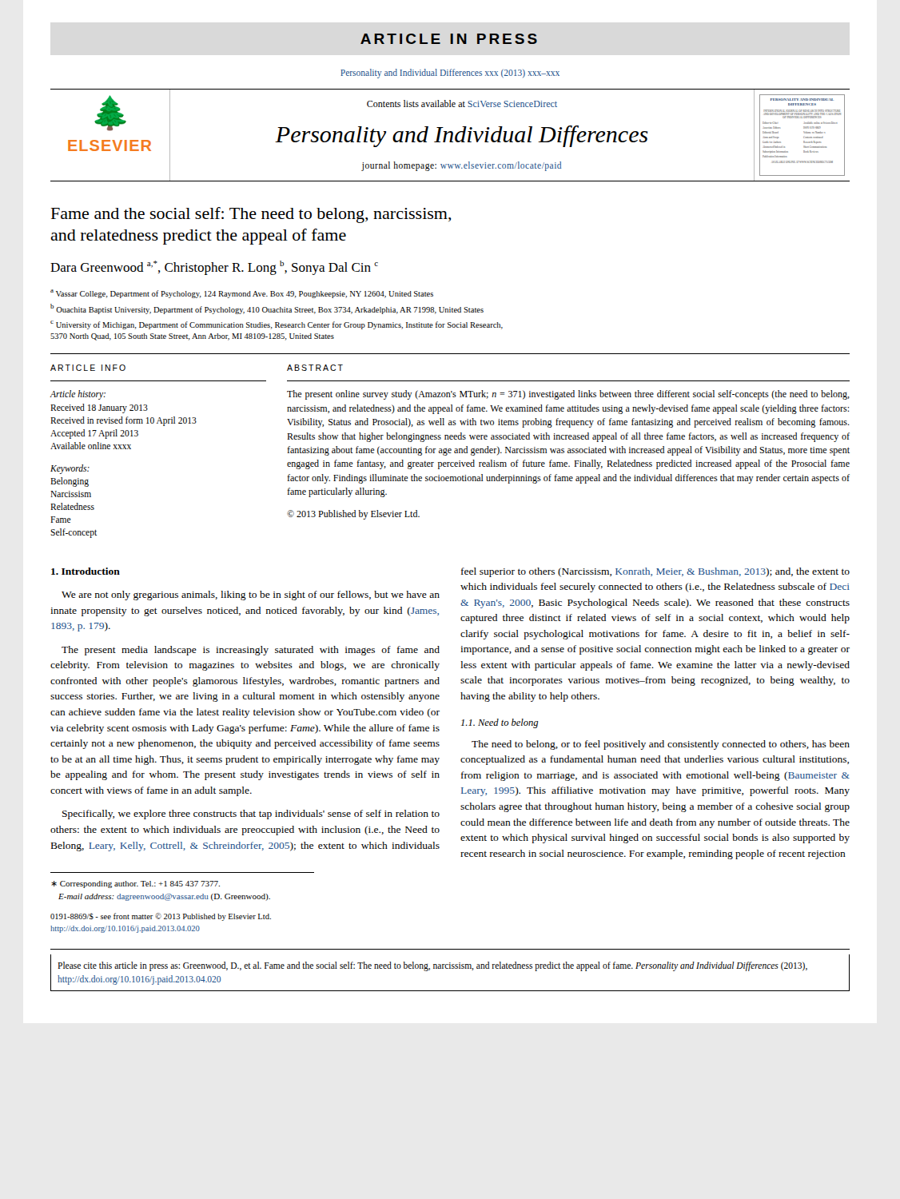ARTICLE IN PRESS
Personality and Individual Differences xxx (2013) xxx–xxx
🌲
ELSEVIER
Contents lists available at SciVerse ScienceDirect
Personality and Individual Differences
journal homepage: www.elsevier.com/locate/paid
PERSONALITY AND INDIVIDUAL DIFFERENCES
INTERNATIONAL JOURNAL OF RESEARCH INTO STRUCTURE AND DEVELOPMENT OF PERSONALITY AND THE CAUSATION OF INDIVIDUAL DIFFERENCES
Editor-in-Chief
Associate Editors
Editorial Board
Aims and Scope
Guide for Authors
Abstracted/Indexed in
Subscription Information
Publication Information
Available online at ScienceDirect
ISSN 0191-8869
Volume xx Number x
Contents continued
Research Reports
Short Communications
Book Reviews
AVAILABLE ONLINE AT WWW.SCIENCEDIRECT.COM
Fame and the social self: The need to belong, narcissism,
and relatedness predict the appeal of fame
Dara Greenwood a,*, Christopher R. Long b, Sonya Dal Cin c
a Vassar College, Department of Psychology, 124 Raymond Ave. Box 49, Poughkeepsie, NY 12604, United States
b Ouachita Baptist University, Department of Psychology, 410 Ouachita Street, Box 3734, Arkadelphia, AR 71998, United States
c University of Michigan, Department of Communication Studies, Research Center for Group Dynamics, Institute for Social Research,
5370 North Quad, 105 South State Street, Ann Arbor, MI 48109-1285, United States
Article info
Article history:
Received 18 January 2013
Received in revised form 10 April 2013
Accepted 17 April 2013
Available online xxxx
Keywords:
Belonging
Narcissism
Relatedness
Fame
Self-concept
Abstract
The present online survey study (Amazon's MTurk; n = 371) investigated links between three different social self-concepts (the need to belong, narcissism, and relatedness) and the appeal of fame. We examined fame attitudes using a newly-devised fame appeal scale (yielding three factors: Visibility, Status and Prosocial), as well as with two items probing frequency of fame fantasizing and perceived realism of becoming famous. Results show that higher belongingness needs were associated with increased appeal of all three fame factors, as well as increased frequency of fantasizing about fame (accounting for age and gender). Narcissism was associated with increased appeal of Visibility and Status, more time spent engaged in fame fantasy, and greater perceived realism of future fame. Finally, Relatedness predicted increased appeal of the Prosocial fame factor only. Findings illuminate the socioemotional underpinnings of fame appeal and the individual differences that may render certain aspects of fame particularly alluring.
© 2013 Published by Elsevier Ltd.
1. Introduction
We are not only gregarious animals, liking to be in sight of our fellows, but we have an innate propensity to get ourselves noticed, and noticed favorably, by our kind (James, 1893, p. 179).
The present media landscape is increasingly saturated with images of fame and celebrity. From television to magazines to websites and blogs, we are chronically confronted with other people's glamorous lifestyles, wardrobes, romantic partners and success stories. Further, we are living in a cultural moment in which ostensibly anyone can achieve sudden fame via the latest reality television show or YouTube.com video (or via celebrity scent osmosis with Lady Gaga's perfume: Fame). While the allure of fame is certainly not a new phenomenon, the ubiquity and perceived accessibility of fame seems to be at an all time high. Thus, it seems prudent to empirically interrogate why fame may be appealing and for whom. The present study investigates trends in views of self in concert with views of fame in an adult sample.
Specifically, we explore three constructs that tap individuals' sense of self in relation to others: the extent to which individuals are preoccupied with inclusion (i.e., the Need to Belong, Leary, Kelly, Cottrell, & Schreindorfer, 2005); the extent to which individuals feel superior to others (Narcissism, Konrath, Meier, & Bushman, 2013); and, the extent to which individuals feel securely connected to others (i.e., the Relatedness subscale of Deci & Ryan's, 2000, Basic Psychological Needs scale). We reasoned that these constructs captured three distinct if related views of self in a social context, which would help clarify social psychological motivations for fame. A desire to fit in, a belief in self-importance, and a sense of positive social connection might each be linked to a greater or less extent with particular appeals of fame. We examine the latter via a newly-devised scale that incorporates various motives–from being recognized, to being wealthy, to having the ability to help others.
1.1. Need to belong
The need to belong, or to feel positively and consistently connected to others, has been conceptualized as a fundamental human need that underlies various cultural institutions, from religion to marriage, and is associated with emotional well-being (Baumeister & Leary, 1995). This affiliative motivation may have primitive, powerful roots. Many scholars agree that throughout human history, being a member of a cohesive social group could mean the difference between life and death from any number of outside threats. The extent to which physical survival hinged on successful social bonds is also supported by recent research in social neuroscience. For example, reminding people of recent rejection
∗ Corresponding author. Tel.: +1 845 437 7377.
E-mail address: dagreenwood@vassar.edu (D. Greenwood).
0191-8869/$ - see front matter © 2013 Published by Elsevier Ltd.
http://dx.doi.org/10.1016/j.paid.2013.04.020
Please cite this article in press as: Greenwood, D., et al. Fame and the social self: The need to belong, narcissism, and relatedness predict the appeal of fame. Personality and Individual Differences (2013), http://dx.doi.org/10.1016/j.paid.2013.04.020